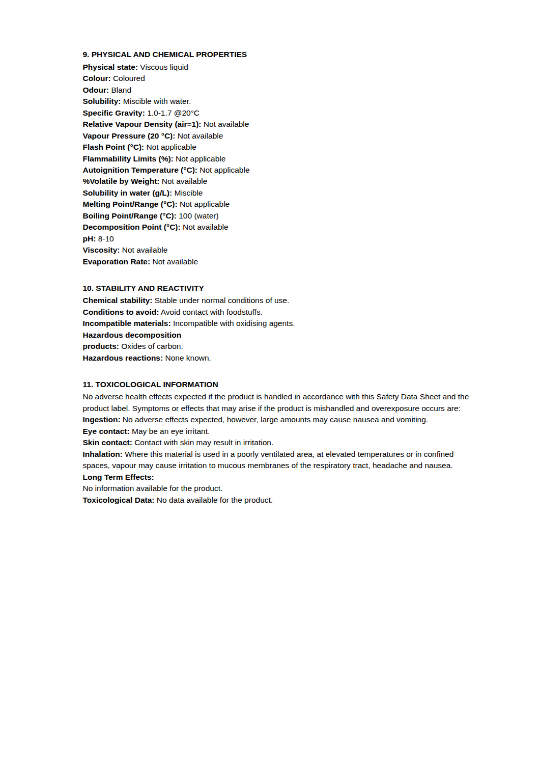9. PHYSICAL AND CHEMICAL PROPERTIES
Physical state: Viscous liquid
Colour: Coloured
Odour: Bland
Solubility: Miscible with water.
Specific Gravity: 1.0-1.7 @20°C
Relative Vapour Density (air=1): Not available
Vapour Pressure (20 °C): Not available
Flash Point (°C): Not applicable
Flammability Limits (%): Not applicable
Autoignition Temperature (°C): Not applicable
%Volatile by Weight: Not available
Solubility in water (g/L): Miscible
Melting Point/Range (°C): Not applicable
Boiling Point/Range (°C): 100 (water)
Decomposition Point (°C): Not available
pH: 8-10
Viscosity: Not available
Evaporation Rate: Not available
10. STABILITY AND REACTIVITY
Chemical stability: Stable under normal conditions of use.
Conditions to avoid: Avoid contact with foodstuffs.
Incompatible materials: Incompatible with oxidising agents.
Hazardous decomposition
products: Oxides of carbon.
Hazardous reactions: None known.
11. TOXICOLOGICAL INFORMATION
No adverse health effects expected if the product is handled in accordance with this Safety Data Sheet and the product label. Symptoms or effects that may arise if the product is mishandled and overexposure occurs are:
Ingestion: No adverse effects expected, however, large amounts may cause nausea and vomiting.
Eye contact: May be an eye irritant.
Skin contact: Contact with skin may result in irritation.
Inhalation: Where this material is used in a poorly ventilated area, at elevated temperatures or in confined spaces, vapour may cause irritation to mucous membranes of the respiratory tract, headache and nausea.
Long Term Effects:
No information available for the product.
Toxicological Data: No data available for the product.